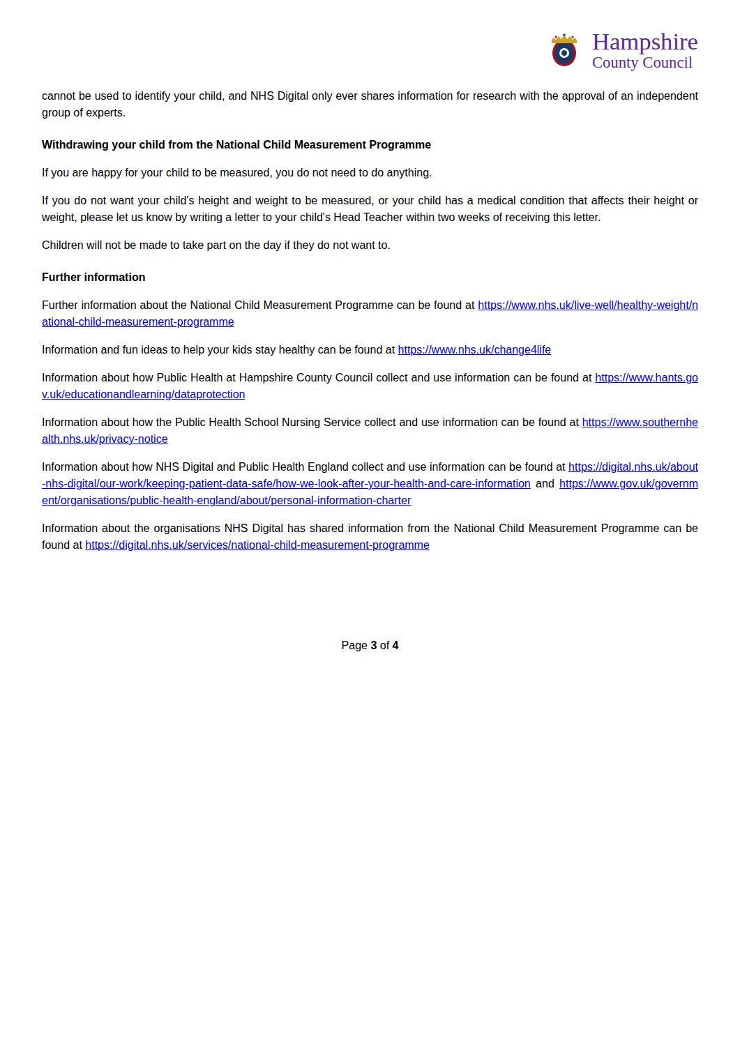Hampshire
County Council
cannot be used to identify your child, and NHS Digital only ever shares information for research with the approval of an independent group of experts.
Withdrawing your child from the National Child Measurement Programme
If you are happy for your child to be measured, you do not need to do anything.
If you do not want your child's height and weight to be measured, or your child has a medical condition that affects their height or weight, please let us know by writing a letter to your child's Head Teacher within two weeks of receiving this letter.
Children will not be made to take part on the day if they do not want to.
Further information
Further information about the National Child Measurement Programme can be found at https://www.nhs.uk/live-well/healthy-weight/national-child-measurement-programme
Information and fun ideas to help your kids stay healthy can be found at https://www.nhs.uk/change4life
Information about how Public Health at Hampshire County Council collect and use information can be found at https://www.hants.gov.uk/educationandlearning/dataprotection
Information about how the Public Health School Nursing Service collect and use information can be found at https://www.southernhealth.nhs.uk/privacy-notice
Information about how NHS Digital and Public Health England collect and use information can be found at https://digital.nhs.uk/about-nhs-digital/our-work/keeping-patient-data-safe/how-we-look-after-your-health-and-care-information and https://www.gov.uk/government/organisations/public-health-england/about/personal-information-charter
Information about the organisations NHS Digital has shared information from the National Child Measurement Programme can be found at https://digital.nhs.uk/services/national-child-measurement-programme
Page 3 of 4